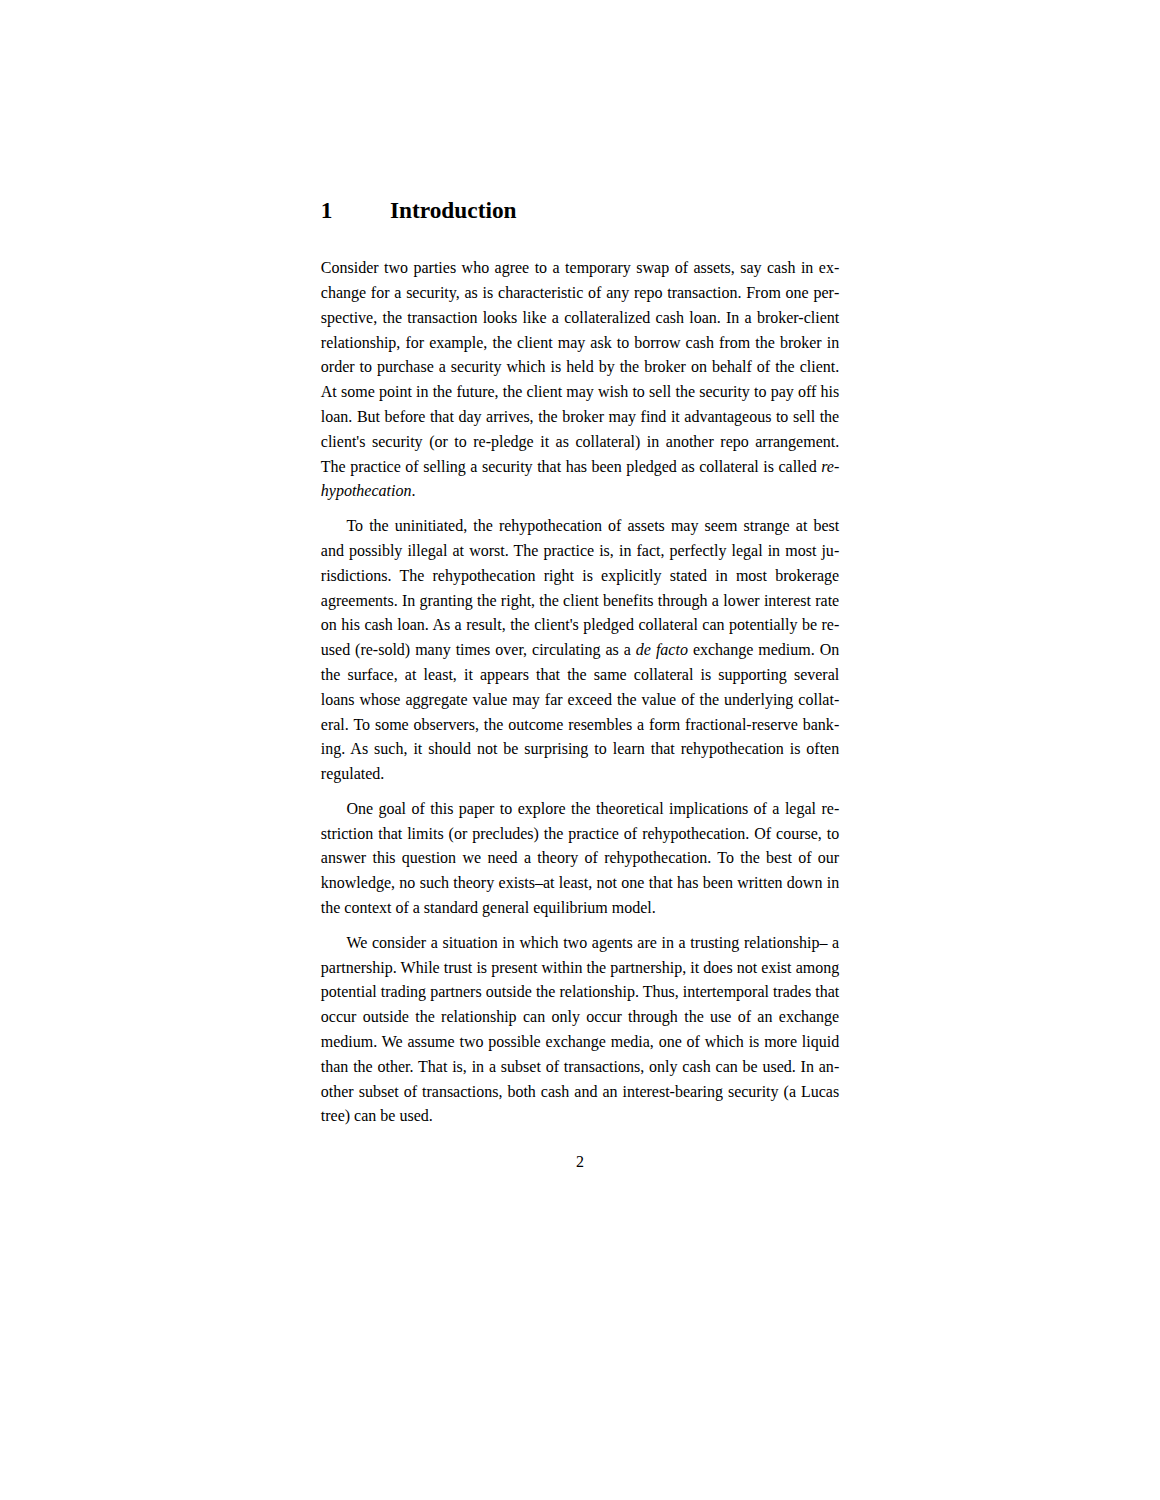1 Introduction
Consider two parties who agree to a temporary swap of assets, say cash in exchange for a security, as is characteristic of any repo transaction. From one perspective, the transaction looks like a collateralized cash loan. In a broker-client relationship, for example, the client may ask to borrow cash from the broker in order to purchase a security which is held by the broker on behalf of the client. At some point in the future, the client may wish to sell the security to pay off his loan. But before that day arrives, the broker may find it advantageous to sell the client's security (or to re-pledge it as collateral) in another repo arrangement. The practice of selling a security that has been pledged as collateral is called rehypothecation.
To the uninitiated, the rehypothecation of assets may seem strange at best and possibly illegal at worst. The practice is, in fact, perfectly legal in most jurisdictions. The rehypothecation right is explicitly stated in most brokerage agreements. In granting the right, the client benefits through a lower interest rate on his cash loan. As a result, the client's pledged collateral can potentially be re-used (re-sold) many times over, circulating as a de facto exchange medium. On the surface, at least, it appears that the same collateral is supporting several loans whose aggregate value may far exceed the value of the underlying collateral. To some observers, the outcome resembles a form fractional-reserve banking. As such, it should not be surprising to learn that rehypothecation is often regulated.
One goal of this paper to explore the theoretical implications of a legal restriction that limits (or precludes) the practice of rehypothecation. Of course, to answer this question we need a theory of rehypothecation. To the best of our knowledge, no such theory exists–at least, not one that has been written down in the context of a standard general equilibrium model.
We consider a situation in which two agents are in a trusting relationship– a partnership. While trust is present within the partnership, it does not exist among potential trading partners outside the relationship. Thus, intertemporal trades that occur outside the relationship can only occur through the use of an exchange medium. We assume two possible exchange media, one of which is more liquid than the other. That is, in a subset of transactions, only cash can be used. In another subset of transactions, both cash and an interest-bearing security (a Lucas tree) can be used.
2